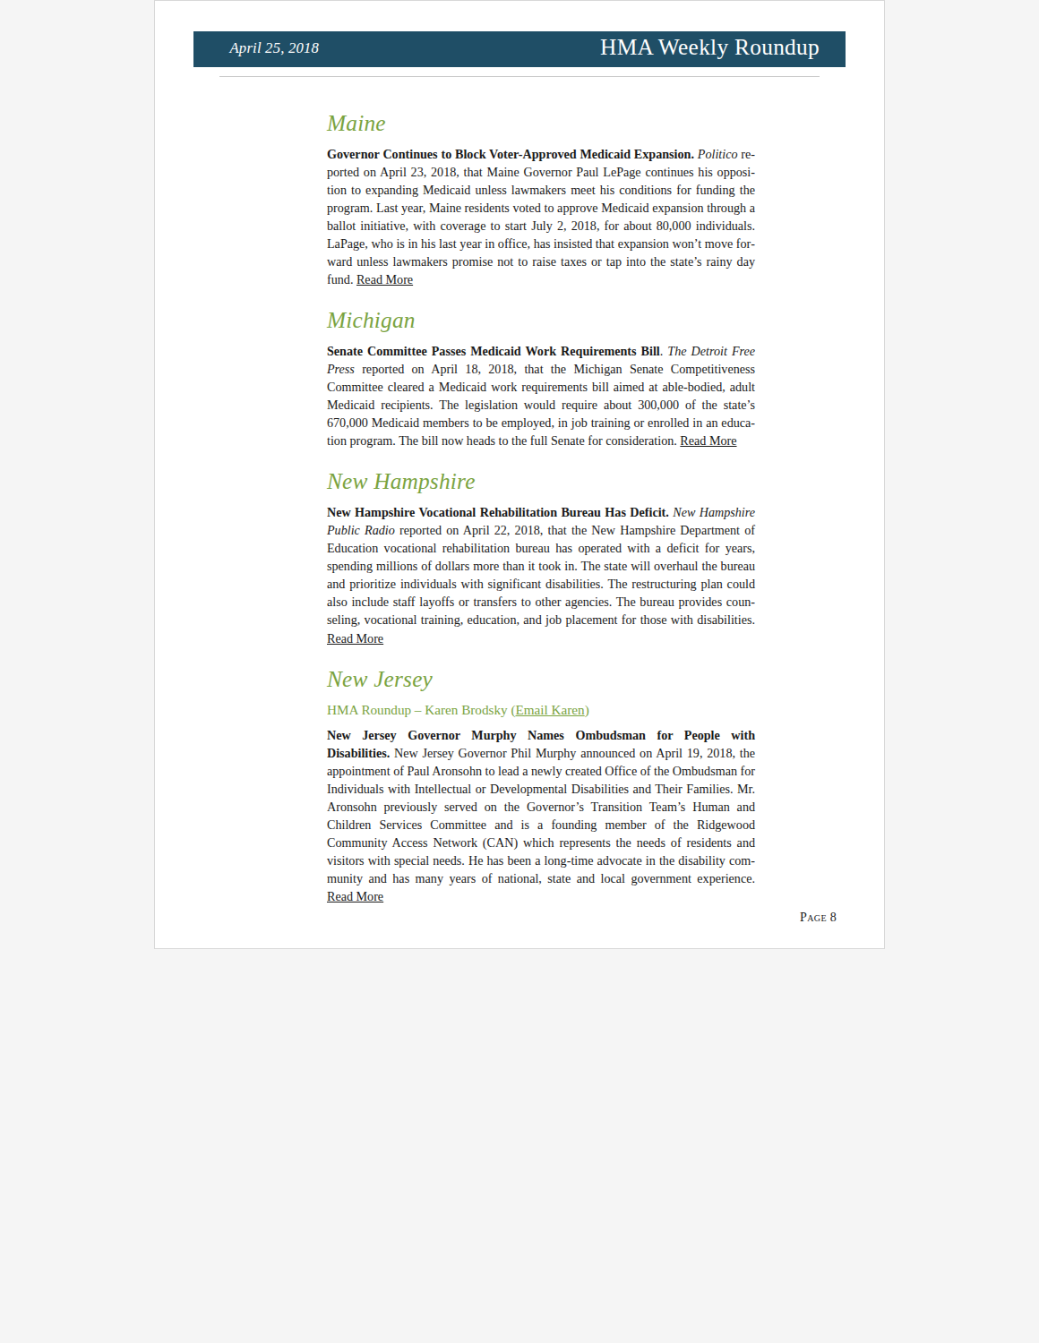April 25, 2018
HMA Weekly Roundup
Maine
Governor Continues to Block Voter-Approved Medicaid Expansion. Politico reported on April 23, 2018, that Maine Governor Paul LePage continues his opposition to expanding Medicaid unless lawmakers meet his conditions for funding the program. Last year, Maine residents voted to approve Medicaid expansion through a ballot initiative, with coverage to start July 2, 2018, for about 80,000 individuals. LaPage, who is in his last year in office, has insisted that expansion won’t move forward unless lawmakers promise not to raise taxes or tap into the state’s rainy day fund. Read More
Michigan
Senate Committee Passes Medicaid Work Requirements Bill. The Detroit Free Press reported on April 18, 2018, that the Michigan Senate Competitiveness Committee cleared a Medicaid work requirements bill aimed at able-bodied, adult Medicaid recipients. The legislation would require about 300,000 of the state’s 670,000 Medicaid members to be employed, in job training or enrolled in an education program. The bill now heads to the full Senate for consideration. Read More
New Hampshire
New Hampshire Vocational Rehabilitation Bureau Has Deficit. New Hampshire Public Radio reported on April 22, 2018, that the New Hampshire Department of Education vocational rehabilitation bureau has operated with a deficit for years, spending millions of dollars more than it took in. The state will overhaul the bureau and prioritize individuals with significant disabilities. The restructuring plan could also include staff layoffs or transfers to other agencies. The bureau provides counseling, vocational training, education, and job placement for those with disabilities. Read More
New Jersey
HMA Roundup – Karen Brodsky (Email Karen)
New Jersey Governor Murphy Names Ombudsman for People with Disabilities. New Jersey Governor Phil Murphy announced on April 19, 2018, the appointment of Paul Aronsohn to lead a newly created Office of the Ombudsman for Individuals with Intellectual or Developmental Disabilities and Their Families. Mr. Aronsohn previously served on the Governor’s Transition Team’s Human and Children Services Committee and is a founding member of the Ridgewood Community Access Network (CAN) which represents the needs of residents and visitors with special needs. He has been a long-time advocate in the disability community and has many years of national, state and local government experience. Read More
Page 8